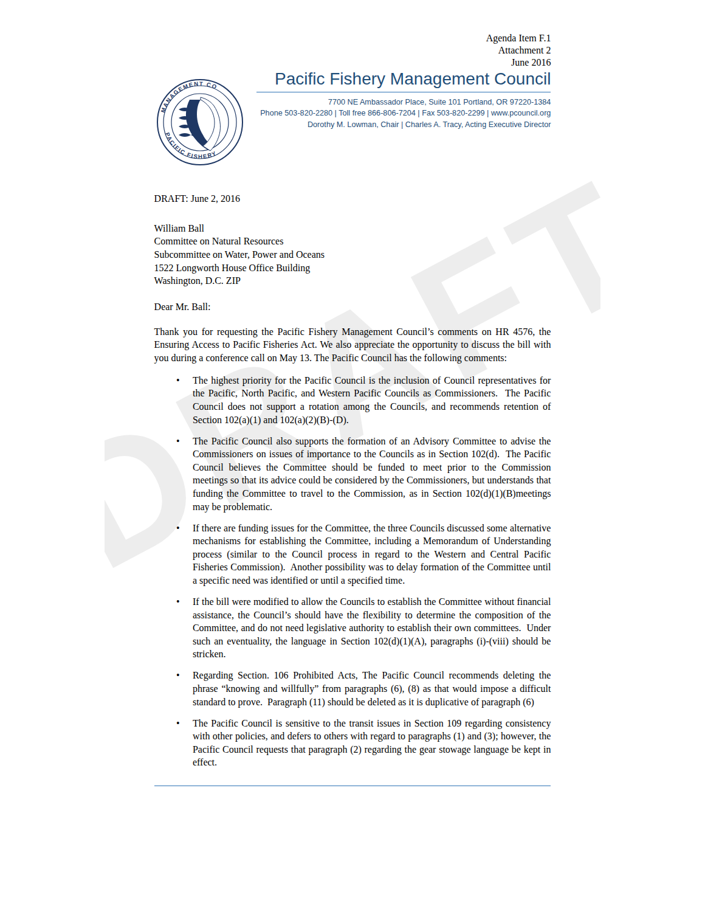DRAFT
Agenda Item F.1
Attachment 2
June 2016
MANAGEMENT CO PACIFIC FISHERY
Pacific Fishery Management Council
7700 NE Ambassador Place, Suite 101 Portland, OR 97220-1384
Phone 503-820-2280 | Toll free 866-806-7204 | Fax 503-820-2299 | www.pcouncil.org
Dorothy M. Lowman, Chair | Charles A. Tracy, Acting Executive Director
DRAFT: June 2, 2016
William Ball
Committee on Natural Resources
Subcommittee on Water, Power and Oceans
1522 Longworth House Office Building
Washington, D.C. ZIP
Dear Mr. Ball:
Thank you for requesting the Pacific Fishery Management Council’s comments on HR 4576, the Ensuring Access to Pacific Fisheries Act. We also appreciate the opportunity to discuss the bill with you during a conference call on May 13. The Pacific Council has the following comments:
The highest priority for the Pacific Council is the inclusion of Council representatives for the Pacific, North Pacific, and Western Pacific Councils as Commissioners. The Pacific Council does not support a rotation among the Councils, and recommends retention of Section 102(a)(1) and 102(a)(2)(B)-(D).
The Pacific Council also supports the formation of an Advisory Committee to advise the Commissioners on issues of importance to the Councils as in Section 102(d). The Pacific Council believes the Committee should be funded to meet prior to the Commission meetings so that its advice could be considered by the Commissioners, but understands that funding the Committee to travel to the Commission, as in Section 102(d)(1)(B)meetings may be problematic.
If there are funding issues for the Committee, the three Councils discussed some alternative mechanisms for establishing the Committee, including a Memorandum of Understanding process (similar to the Council process in regard to the Western and Central Pacific Fisheries Commission). Another possibility was to delay formation of the Committee until a specific need was identified or until a specified time.
If the bill were modified to allow the Councils to establish the Committee without financial assistance, the Council’s should have the flexibility to determine the composition of the Committee, and do not need legislative authority to establish their own committees. Under such an eventuality, the language in Section 102(d)(1)(A), paragraphs (i)-(viii) should be stricken.
Regarding Section. 106 Prohibited Acts, The Pacific Council recommends deleting the phrase “knowing and willfully” from paragraphs (6), (8) as that would impose a difficult standard to prove. Paragraph (11) should be deleted as it is duplicative of paragraph (6)
The Pacific Council is sensitive to the transit issues in Section 109 regarding consistency with other policies, and defers to others with regard to paragraphs (1) and (3); however, the Pacific Council requests that paragraph (2) regarding the gear stowage language be kept in effect.